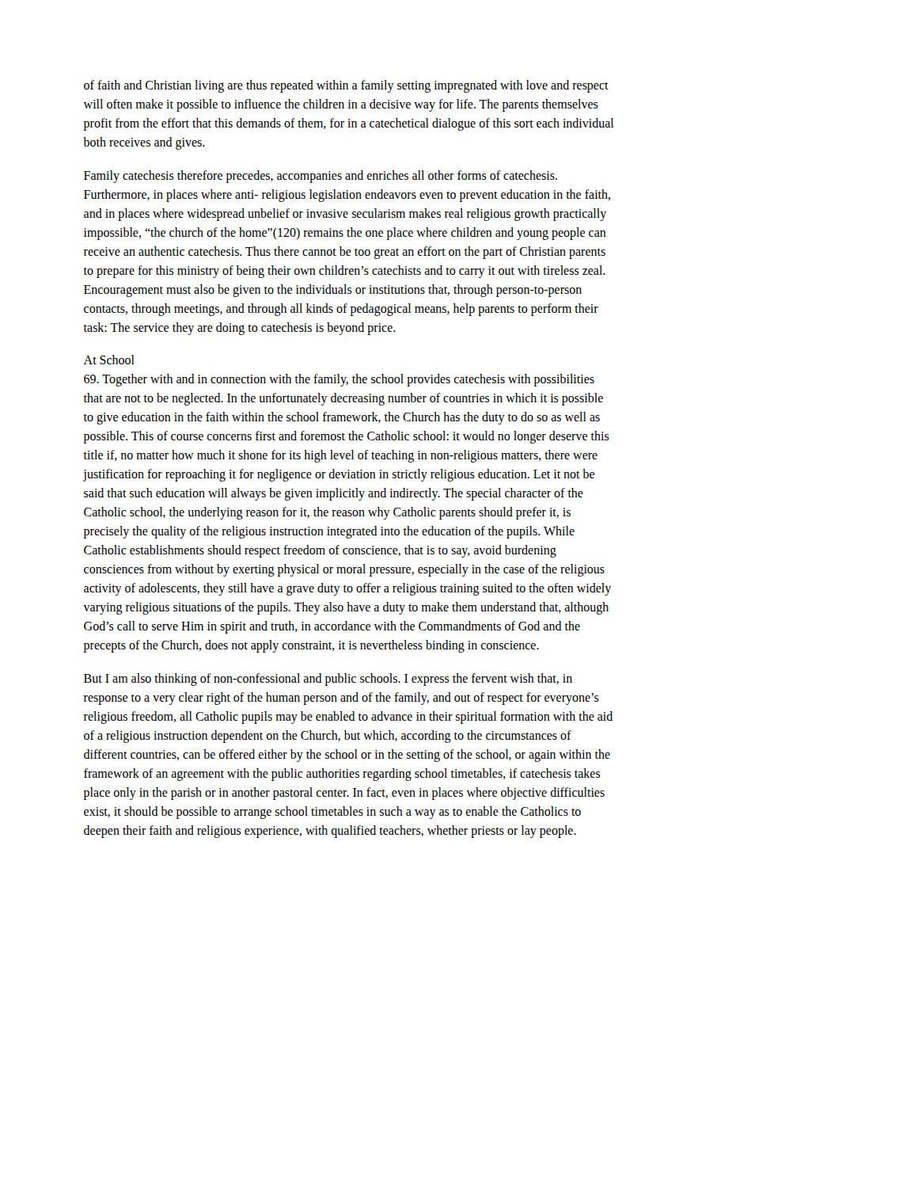of faith and Christian living are thus repeated within a family setting impregnated with love and respect will often make it possible to influence the children in a decisive way for life. The parents themselves profit from the effort that this demands of them, for in a catechetical dialogue of this sort each individual both receives and gives.
Family catechesis therefore precedes, accompanies and enriches all other forms of catechesis. Furthermore, in places where anti- religious legislation endeavors even to prevent education in the faith, and in places where widespread unbelief or invasive secularism makes real religious growth practically impossible, “the church of the home”(120) remains the one place where children and young people can receive an authentic catechesis. Thus there cannot be too great an effort on the part of Christian parents to prepare for this ministry of being their own children’s catechists and to carry it out with tireless zeal. Encouragement must also be given to the individuals or institutions that, through person-to-person contacts, through meetings, and through all kinds of pedagogical means, help parents to perform their task: The service they are doing to catechesis is beyond price.
At School
69. Together with and in connection with the family, the school provides catechesis with possibilities that are not to be neglected. In the unfortunately decreasing number of countries in which it is possible to give education in the faith within the school framework, the Church has the duty to do so as well as possible. This of course concerns first and foremost the Catholic school: it would no longer deserve this title if, no matter how much it shone for its high level of teaching in non-religious matters, there were justification for reproaching it for negligence or deviation in strictly religious education. Let it not be said that such education will always be given implicitly and indirectly. The special character of the Catholic school, the underlying reason for it, the reason why Catholic parents should prefer it, is precisely the quality of the religious instruction integrated into the education of the pupils. While Catholic establishments should respect freedom of conscience, that is to say, avoid burdening consciences from without by exerting physical or moral pressure, especially in the case of the religious activity of adolescents, they still have a grave duty to offer a religious training suited to the often widely varying religious situations of the pupils. They also have a duty to make them understand that, although God’s call to serve Him in spirit and truth, in accordance with the Commandments of God and the precepts of the Church, does not apply constraint, it is nevertheless binding in conscience.
But I am also thinking of non-confessional and public schools. I express the fervent wish that, in response to a very clear right of the human person and of the family, and out of respect for everyone’s religious freedom, all Catholic pupils may be enabled to advance in their spiritual formation with the aid of a religious instruction dependent on the Church, but which, according to the circumstances of different countries, can be offered either by the school or in the setting of the school, or again within the framework of an agreement with the public authorities regarding school timetables, if catechesis takes place only in the parish or in another pastoral center. In fact, even in places where objective difficulties exist, it should be possible to arrange school timetables in such a way as to enable the Catholics to deepen their faith and religious experience, with qualified teachers, whether priests or lay people.